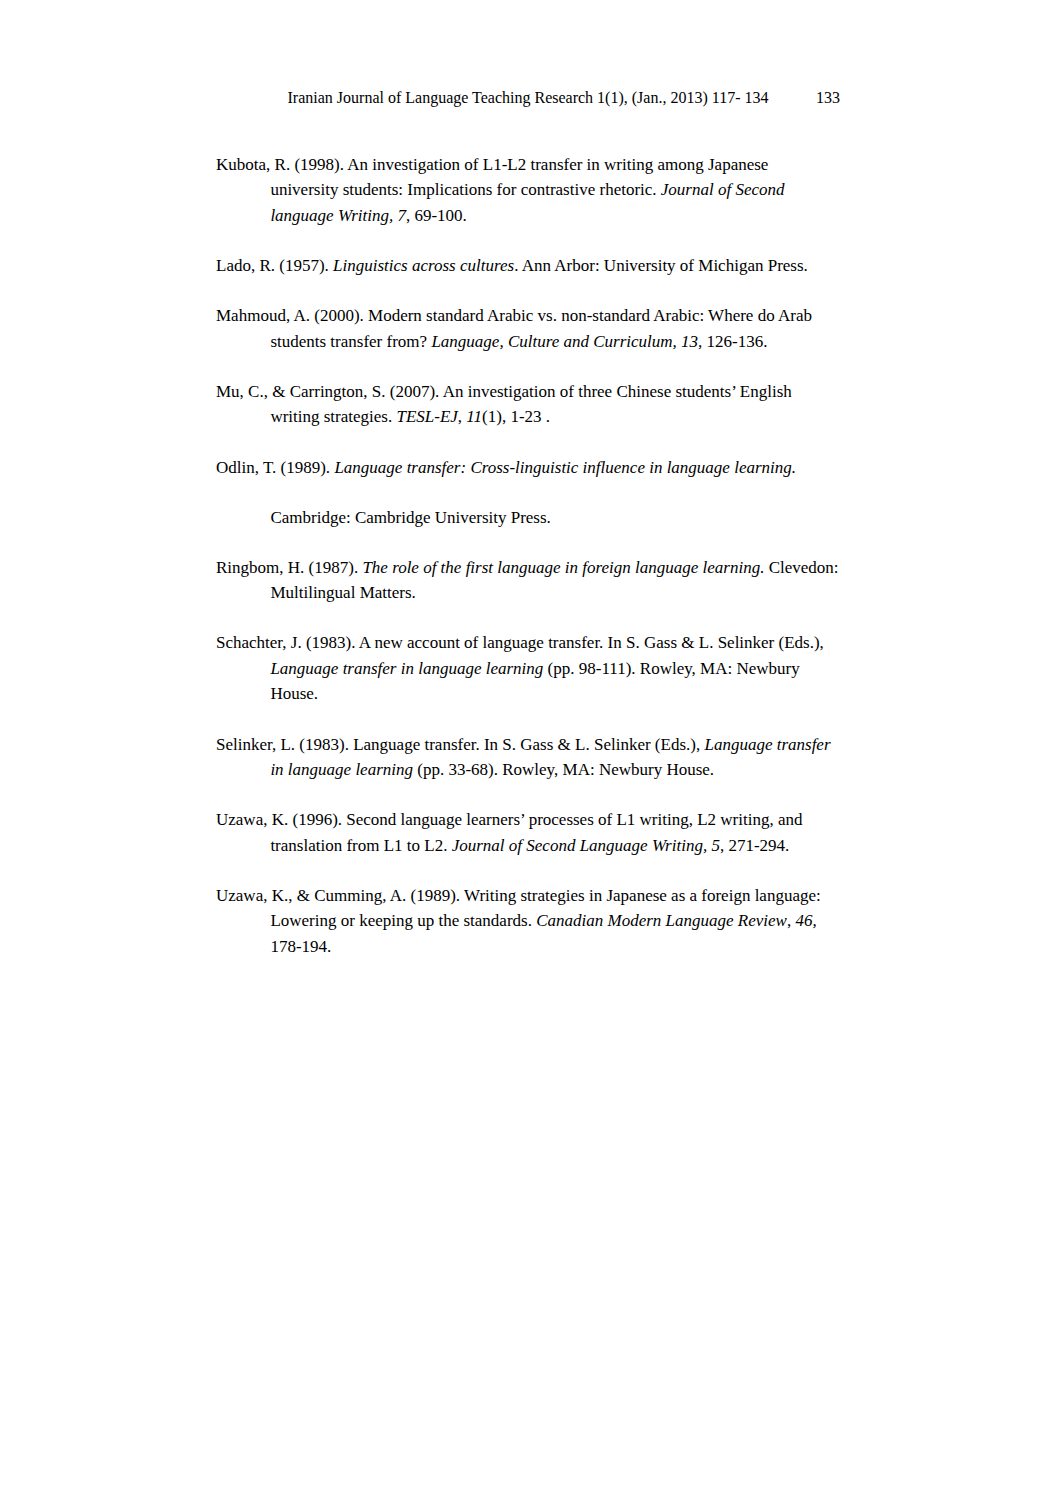Iranian Journal of Language Teaching Research 1(1), (Jan., 2013) 117- 134 133
Kubota, R. (1998). An investigation of L1-L2 transfer in writing among Japanese university students: Implications for contrastive rhetoric. Journal of Second language Writing, 7, 69-100.
Lado, R. (1957). Linguistics across cultures. Ann Arbor: University of Michigan Press.
Mahmoud, A. (2000). Modern standard Arabic vs. non-standard Arabic: Where do Arab students transfer from? Language, Culture and Curriculum, 13, 126-136.
Mu, C., & Carrington, S. (2007). An investigation of three Chinese students’ English writing strategies. TESL-EJ, 11(1), 1-23 .
Odlin, T. (1989). Language transfer: Cross-linguistic influence in language learning. Cambridge: Cambridge University Press.
Ringbom, H. (1987). The role of the first language in foreign language learning. Clevedon: Multilingual Matters.
Schachter, J. (1983). A new account of language transfer. In S. Gass & L. Selinker (Eds.), Language transfer in language learning (pp. 98-111). Rowley, MA: Newbury House.
Selinker, L. (1983). Language transfer. In S. Gass & L. Selinker (Eds.), Language transfer in language learning (pp. 33-68). Rowley, MA: Newbury House.
Uzawa, K. (1996). Second language learners’ processes of L1 writing, L2 writing, and translation from L1 to L2. Journal of Second Language Writing, 5, 271-294.
Uzawa, K., & Cumming, A. (1989). Writing strategies in Japanese as a foreign language: Lowering or keeping up the standards. Canadian Modern Language Review, 46, 178-194.